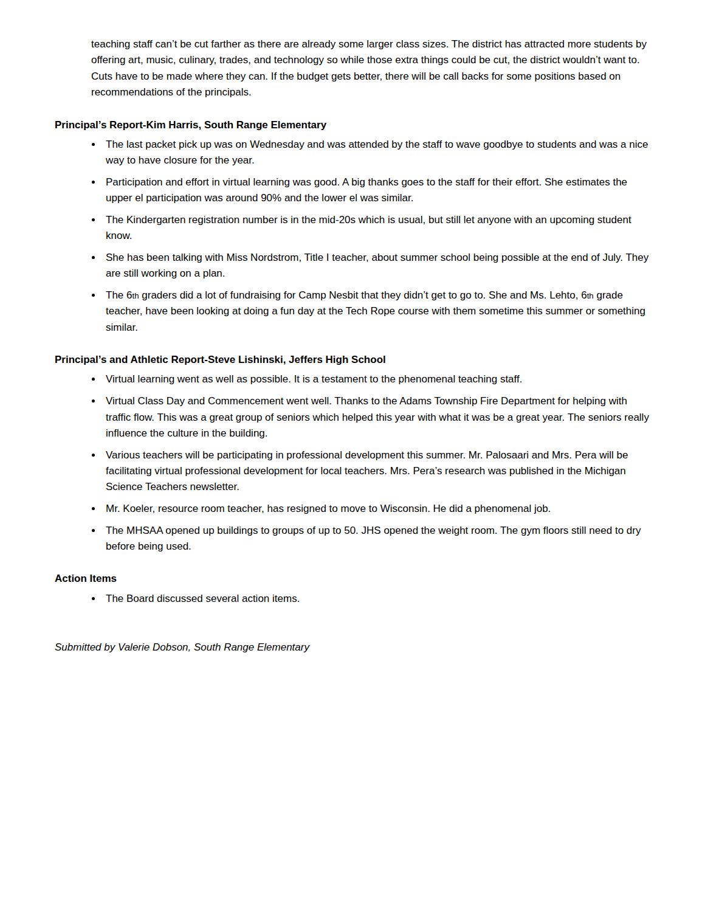teaching staff can’t be cut farther as there are already some larger class sizes. The district has attracted more students by offering art, music, culinary, trades, and technology so while those extra things could be cut, the district wouldn’t want to. Cuts have to be made where they can. If the budget gets better, there will be call backs for some positions based on recommendations of the principals.
Principal’s Report-Kim Harris, South Range Elementary
The last packet pick up was on Wednesday and was attended by the staff to wave goodbye to students and was a nice way to have closure for the year.
Participation and effort in virtual learning was good. A big thanks goes to the staff for their effort. She estimates the upper el participation was around 90% and the lower el was similar.
The Kindergarten registration number is in the mid-20s which is usual, but still let anyone with an upcoming student know.
She has been talking with Miss Nordstrom, Title I teacher, about summer school being possible at the end of July. They are still working on a plan.
The 6th graders did a lot of fundraising for Camp Nesbit that they didn’t get to go to. She and Ms. Lehto, 6th grade teacher, have been looking at doing a fun day at the Tech Rope course with them sometime this summer or something similar.
Principal’s and Athletic Report-Steve Lishinski, Jeffers High School
Virtual learning went as well as possible. It is a testament to the phenomenal teaching staff.
Virtual Class Day and Commencement went well. Thanks to the Adams Township Fire Department for helping with traffic flow. This was a great group of seniors which helped this year with what it was be a great year. The seniors really influence the culture in the building.
Various teachers will be participating in professional development this summer. Mr. Palosaari and Mrs. Pera will be facilitating virtual professional development for local teachers. Mrs. Pera’s research was published in the Michigan Science Teachers newsletter.
Mr. Koeler, resource room teacher, has resigned to move to Wisconsin. He did a phenomenal job.
The MHSAA opened up buildings to groups of up to 50. JHS opened the weight room. The gym floors still need to dry before being used.
Action Items
The Board discussed several action items.
Submitted by Valerie Dobson, South Range Elementary